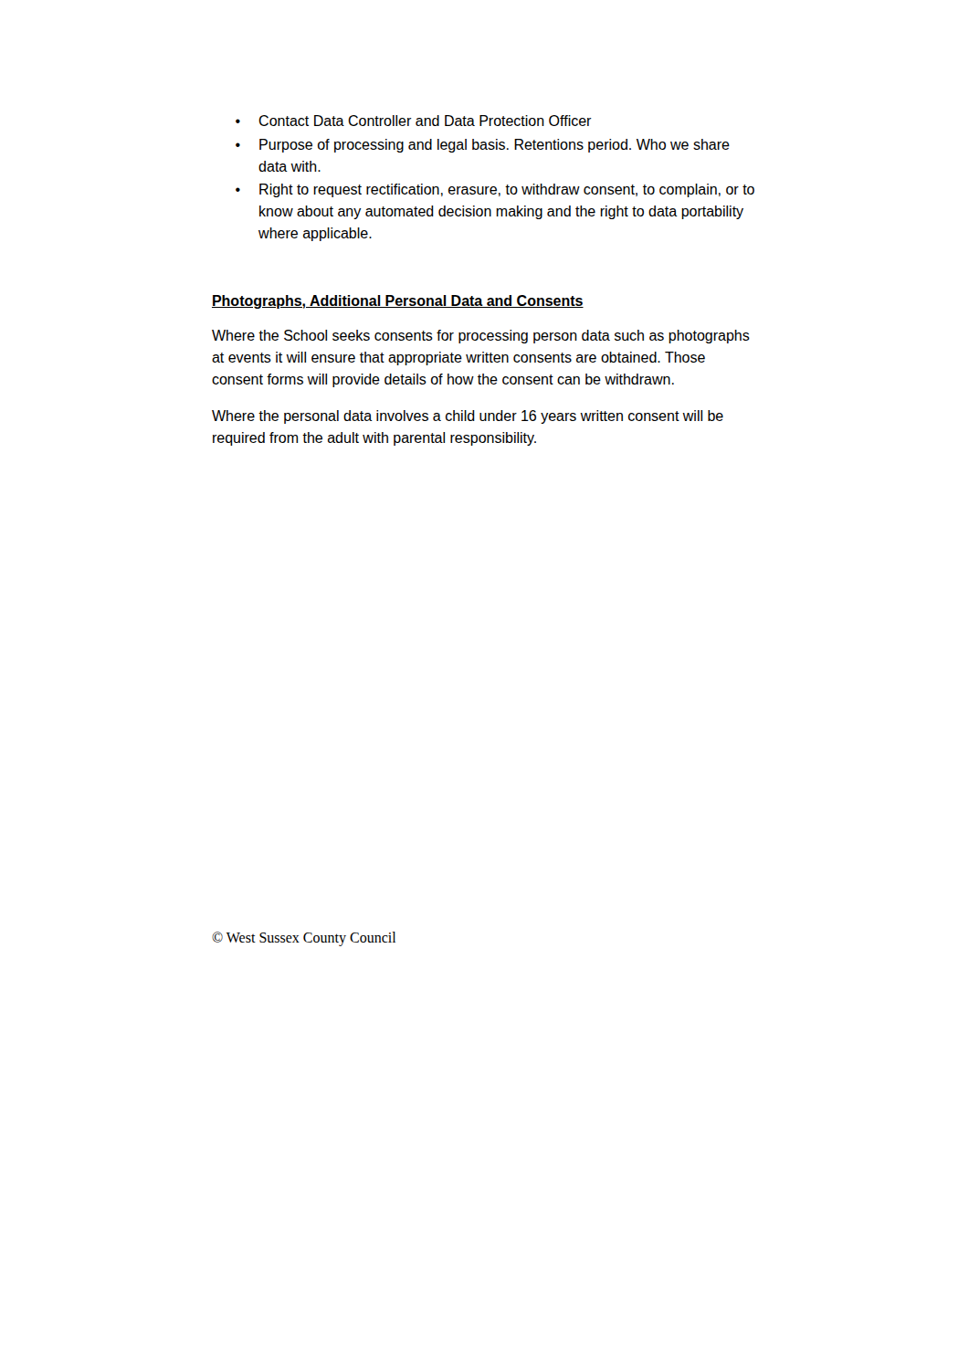Contact Data Controller and Data Protection Officer
Purpose of processing and legal basis. Retentions period. Who we share data with.
Right to request rectification, erasure, to withdraw consent, to complain, or to know about any automated decision making and the right to data portability where applicable.
Photographs, Additional Personal Data and Consents
Where the School seeks consents for processing person data such as photographs at events it will ensure that appropriate written consents are obtained. Those consent forms will provide details of how the consent can be withdrawn.
Where the personal data involves a child under 16 years written consent will be required from the adult with parental responsibility.
© West Sussex County Council